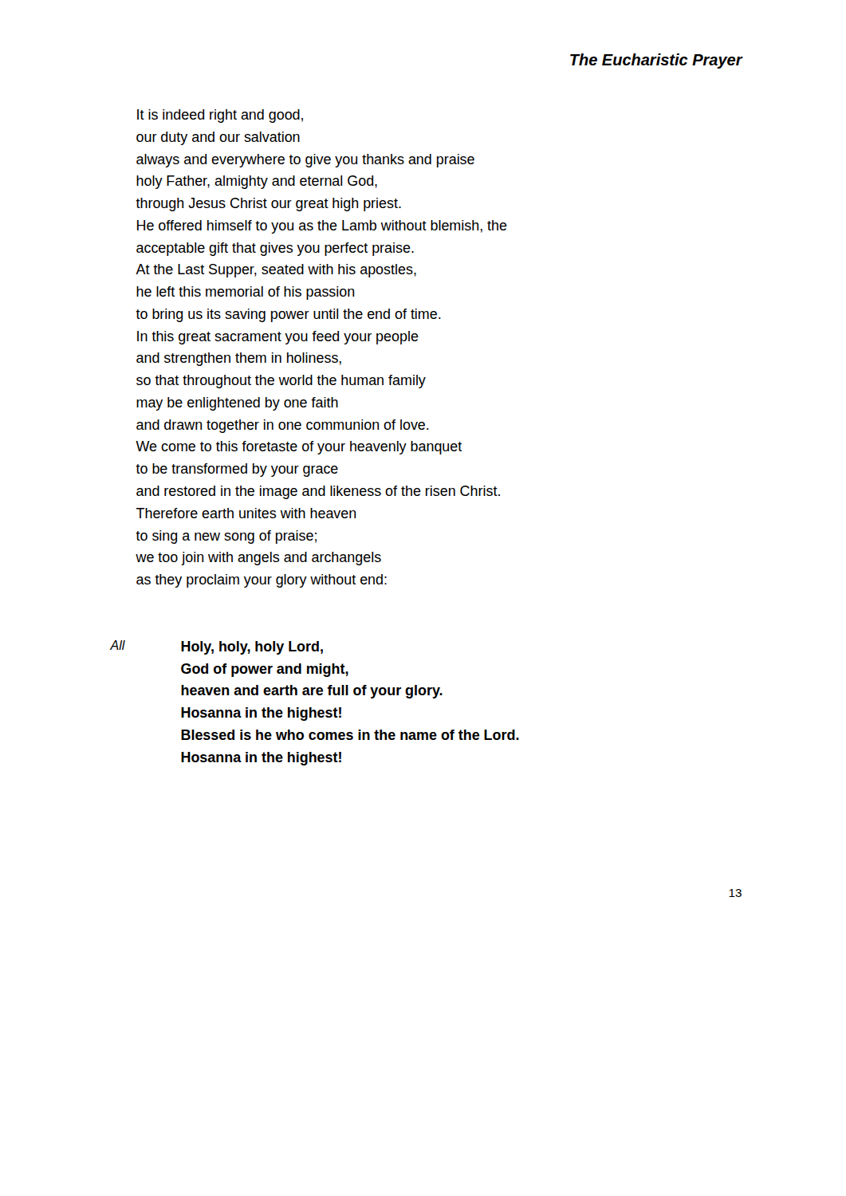The Eucharistic Prayer
It is indeed right and good,
our duty and our salvation
always and everywhere to give you thanks and praise
holy Father, almighty and eternal God,
through Jesus Christ our great high priest.
He offered himself to you as the Lamb without blemish, the
acceptable gift that gives you perfect praise.
At the Last Supper, seated with his apostles,
he left this memorial of his passion
to bring us its saving power until the end of time.
In this great sacrament you feed your people
and strengthen them in holiness,
so that throughout the world the human family
may be enlightened by one faith
and drawn together in one communion of love.
We come to this foretaste of your heavenly banquet
to be transformed by your grace
and restored in the image and likeness of the risen Christ.
Therefore earth unites with heaven
to sing a new song of praise;
we too join with angels and archangels
as they proclaim your glory without end:
All
Holy, holy, holy Lord,
God of power and might,
heaven and earth are full of your glory.
Hosanna in the highest!
Blessed is he who comes in the name of the Lord.
Hosanna in the highest!
13